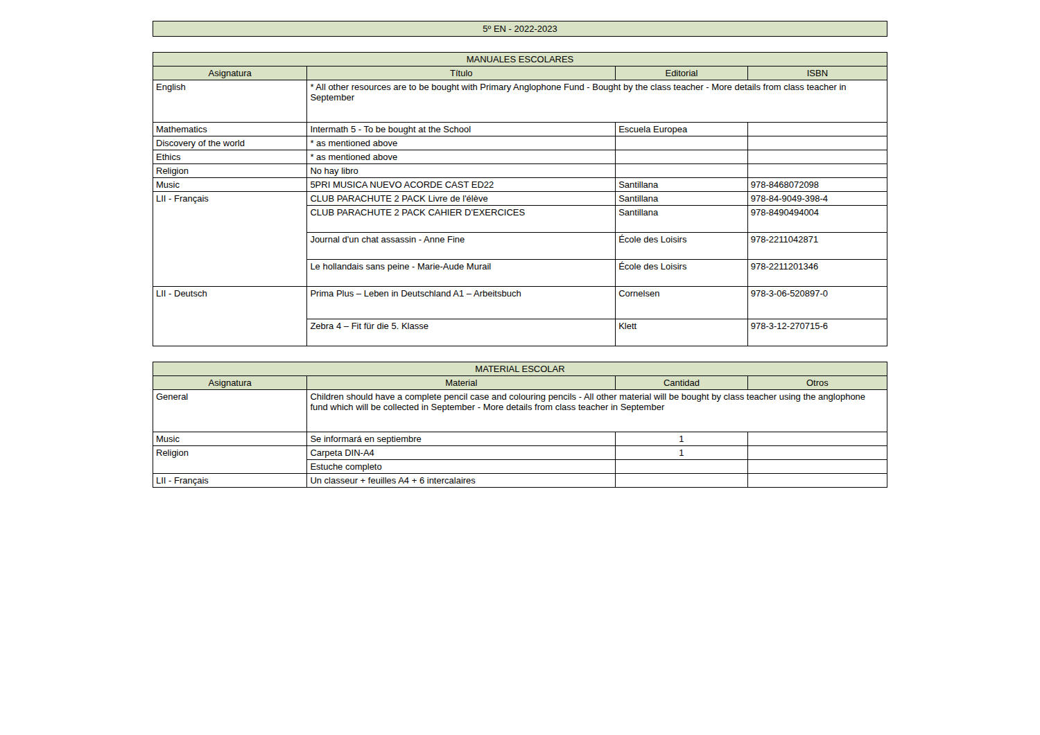| 5º EN - 2022-2023 |
| MANUALES ESCOLARES |
| Asignatura | Título | Editorial | ISBN |
| English | * All other resources are to be bought with Primary Anglophone Fund - Bought by the class teacher - More details from class teacher in September |
| Mathematics | Intermath 5 - To be bought at the School | Escuela Europea | |
| Discovery of the world | * as mentioned above | | |
| Ethics | * as mentioned above | | |
| Religion | No hay libro | | |
| Music | 5PRI MUSICA NUEVO ACORDE CAST ED22 | Santillana | 978-8468072098 |
| LII - Français | CLUB PARACHUTE 2 PACK Livre de l'élève | Santillana | 978-84-9049-398-4 |
| CLUB PARACHUTE 2 PACK CAHIER D'EXERCICES | Santillana | 978-8490494004 |
| Journal d'un chat assassin - Anne Fine | École des Loisirs | 978-2211042871 |
| Le hollandais sans peine - Marie-Aude Murail | École des Loisirs | 978-2211201346 |
| LII - Deutsch | Prima Plus – Leben in Deutschland A1 – Arbeitsbuch | Cornelsen | 978-3-06-520897-0 |
| Zebra 4 – Fit für die 5. Klasse | Klett | 978-3-12-270715-6 |
| MATERIAL ESCOLAR |
| Asignatura | Material | Cantidad | Otros |
| General | Children should have a complete pencil case and colouring pencils - All other material will be bought by class teacher using the anglophone fund which will be collected in September - More details from class teacher in September |
| Music | Se informará en septiembre | 1 | |
| Religion | Carpeta DIN-A4 | 1 | |
| Estuche completo | | |
| LII - Français | Un classeur + feuilles A4 + 6 intercalaires | | |